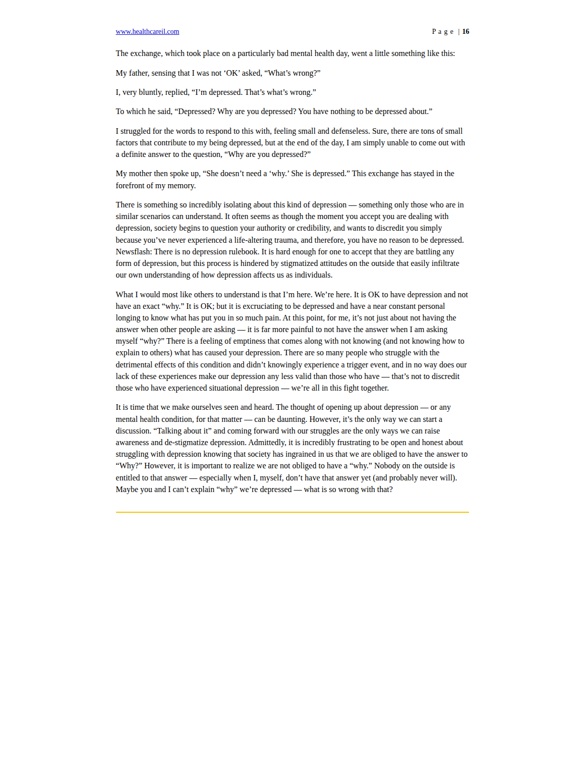www.healthcareil.com P a g e | 16
The exchange, which took place on a particularly bad mental health day, went a little something like this:
My father, sensing that I was not ‘OK’ asked, “What’s wrong?”
I, very bluntly, replied, “I’m depressed. That’s what’s wrong.”
To which he said, “Depressed? Why are you depressed? You have nothing to be depressed about.”
I struggled for the words to respond to this with, feeling small and defenseless. Sure, there are tons of small factors that contribute to my being depressed, but at the end of the day, I am simply unable to come out with a definite answer to the question, “Why are you depressed?”
My mother then spoke up, “She doesn’t need a ‘why.’ She is depressed.” This exchange has stayed in the forefront of my memory.
There is something so incredibly isolating about this kind of depression — something only those who are in similar scenarios can understand. It often seems as though the moment you accept you are dealing with depression, society begins to question your authority or credibility, and wants to discredit you simply because you’ve never experienced a life-altering trauma, and therefore, you have no reason to be depressed. Newsflash: There is no depression rulebook. It is hard enough for one to accept that they are battling any form of depression, but this process is hindered by stigmatized attitudes on the outside that easily infiltrate our own understanding of how depression affects us as individuals.
What I would most like others to understand is that I’m here. We’re here. It is OK to have depression and not have an exact “why.” It is OK; but it is excruciating to be depressed and have a near constant personal longing to know what has put you in so much pain. At this point, for me, it’s not just about not having the answer when other people are asking — it is far more painful to not have the answer when I am asking myself “why?” There is a feeling of emptiness that comes along with not knowing (and not knowing how to explain to others) what has caused your depression. There are so many people who struggle with the detrimental effects of this condition and didn’t knowingly experience a trigger event, and in no way does our lack of these experiences make our depression any less valid than those who have — that’s not to discredit those who have experienced situational depression — we’re all in this fight together.
It is time that we make ourselves seen and heard. The thought of opening up about depression — or any mental health condition, for that matter — can be daunting. However, it’s the only way we can start a discussion. “Talking about it” and coming forward with our struggles are the only ways we can raise awareness and de-stigmatize depression. Admittedly, it is incredibly frustrating to be open and honest about struggling with depression knowing that society has ingrained in us that we are obliged to have the answer to “Why?” However, it is important to realize we are not obliged to have a “why.” Nobody on the outside is entitled to that answer — especially when I, myself, don’t have that answer yet (and probably never will). Maybe you and I can’t explain “why” we’re depressed — what is so wrong with that?